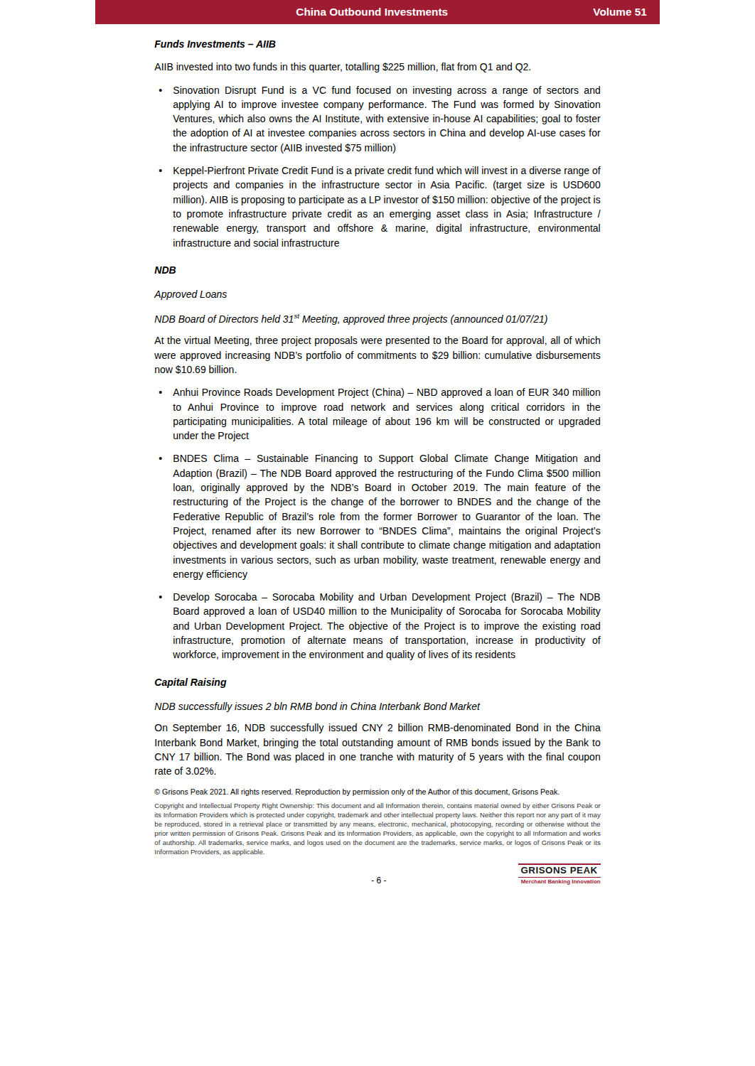China Outbound Investments
Volume 51
Funds Investments – AIIB
AIIB invested into two funds in this quarter, totalling $225 million, flat from Q1 and Q2.
Sinovation Disrupt Fund is a VC fund focused on investing across a range of sectors and applying AI to improve investee company performance. The Fund was formed by Sinovation Ventures, which also owns the AI Institute, with extensive in-house AI capabilities; goal to foster the adoption of AI at investee companies across sectors in China and develop AI-use cases for the infrastructure sector (AIIB invested $75 million)
Keppel-Pierfront Private Credit Fund is a private credit fund which will invest in a diverse range of projects and companies in the infrastructure sector in Asia Pacific. (target size is USD600 million). AIIB is proposing to participate as a LP investor of $150 million: objective of the project is to promote infrastructure private credit as an emerging asset class in Asia; Infrastructure / renewable energy, transport and offshore & marine, digital infrastructure, environmental infrastructure and social infrastructure
NDB
Approved Loans
NDB Board of Directors held 31st Meeting, approved three projects (announced 01/07/21)
At the virtual Meeting, three project proposals were presented to the Board for approval, all of which were approved increasing NDB’s portfolio of commitments to $29 billion: cumulative disbursements now $10.69 billion.
Anhui Province Roads Development Project (China) – NBD approved a loan of EUR 340 million to Anhui Province to improve road network and services along critical corridors in the participating municipalities. A total mileage of about 196 km will be constructed or upgraded under the Project
BNDES Clima – Sustainable Financing to Support Global Climate Change Mitigation and Adaption (Brazil) – The NDB Board approved the restructuring of the Fundo Clima $500 million loan, originally approved by the NDB’s Board in October 2019. The main feature of the restructuring of the Project is the change of the borrower to BNDES and the change of the Federative Republic of Brazil’s role from the former Borrower to Guarantor of the loan. The Project, renamed after its new Borrower to “BNDES Clima”, maintains the original Project’s objectives and development goals: it shall contribute to climate change mitigation and adaptation investments in various sectors, such as urban mobility, waste treatment, renewable energy and energy efficiency
Develop Sorocaba – Sorocaba Mobility and Urban Development Project (Brazil) – The NDB Board approved a loan of USD40 million to the Municipality of Sorocaba for Sorocaba Mobility and Urban Development Project. The objective of the Project is to improve the existing road infrastructure, promotion of alternate means of transportation, increase in productivity of workforce, improvement in the environment and quality of lives of its residents
Capital Raising
NDB successfully issues 2 bln RMB bond in China Interbank Bond Market
On September 16, NDB successfully issued CNY 2 billion RMB-denominated Bond in the China Interbank Bond Market, bringing the total outstanding amount of RMB bonds issued by the Bank to CNY 17 billion. The Bond was placed in one tranche with maturity of 5 years with the final coupon rate of 3.02%.
© Grisons Peak 2021. All rights reserved. Reproduction by permission only of the Author of this document, Grisons Peak.
Copyright and Intellectual Property Right Ownership: This document and all Information therein, contains material owned by either Grisons Peak or its Information Providers which is protected under copyright, trademark and other intellectual property laws. Neither this report nor any part of it may be reproduced, stored in a retrieval place or transmitted by any means, electronic, mechanical, photocopying, recording or otherwise without the prior written permission of Grisons Peak. Grisons Peak and its Information Providers, as applicable, own the copyright to all Information and works of authorship. All trademarks, service marks, and logos used on the document are the trademarks, service marks, or logos of Grisons Peak or its Information Providers, as applicable.
- 6 -
GRISONS PEAK Merchant Banking Innovation